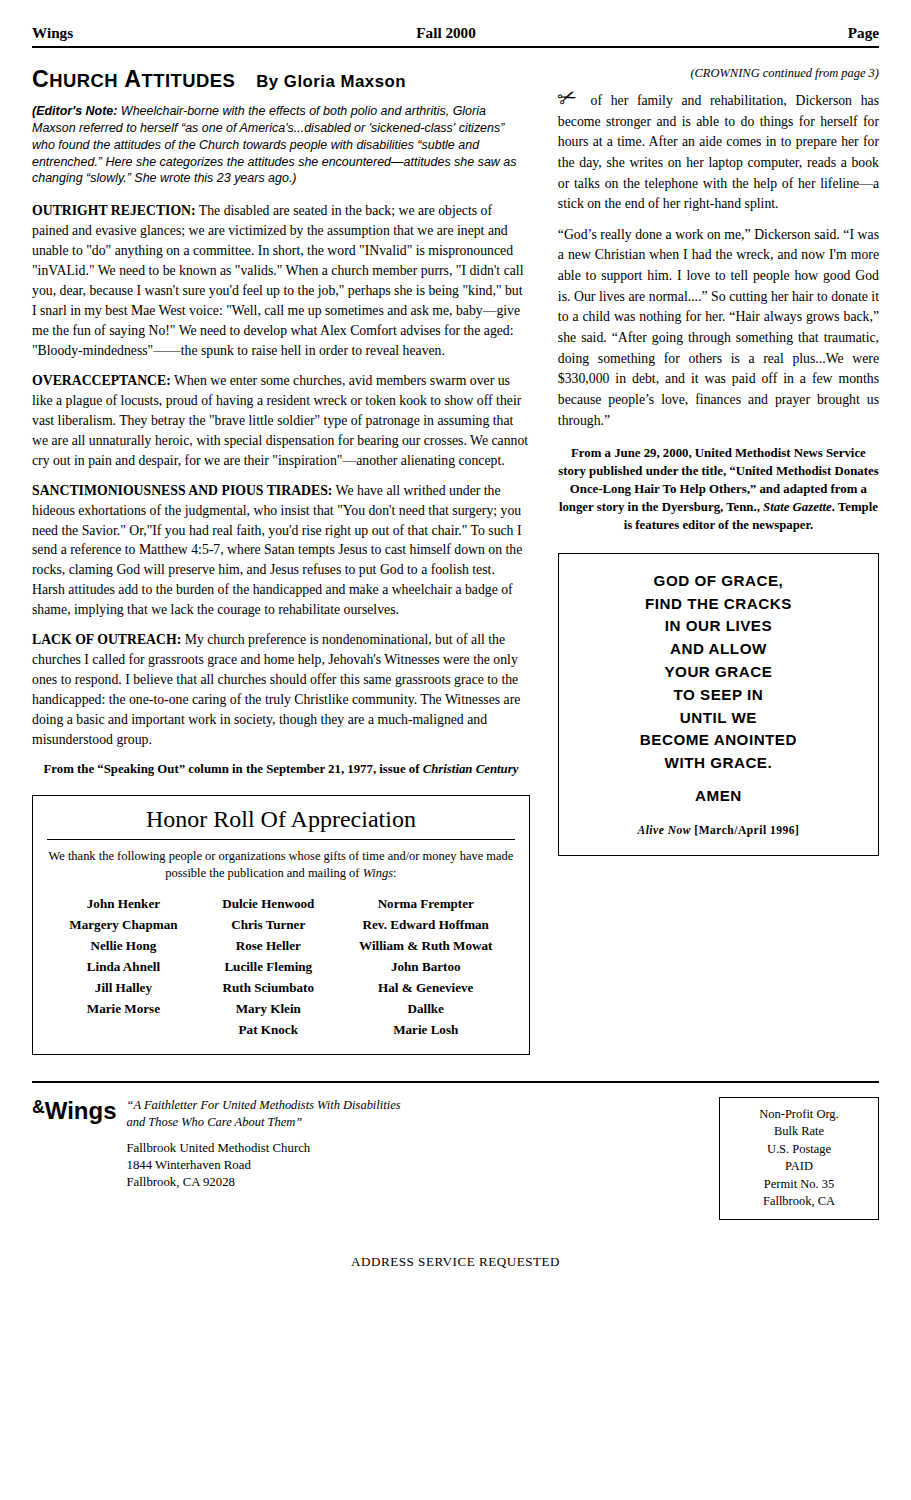Wings
Fall 2000
Page
CHURCH ATTITUDES By Gloria Maxson
(Editor's Note: Wheelchair-borne with the effects of both polio and arthritis, Gloria Maxson referred to herself “as one of America's...disabled or 'sickened-class' citizens” who found the attitudes of the Church towards people with disabilities “subtle and entrenched.” Here she categorizes the attitudes she encountered—attitudes she saw as changing “slowly.” She wrote this 23 years ago.)
OUTRIGHT REJECTION: The disabled are seated in the back; we are objects of pained and evasive glances; we are victimized by the assumption that we are inept and unable to "do" anything on a committee. In short, the word "INvalid" is mispronounced "inVALid." We need to be known as "valids." When a church member purrs, "I didn't call you, dear, because I wasn't sure you'd feel up to the job," perhaps she is being "kind," but I snarl in my best Mae West voice: "Well, call me up sometimes and ask me, baby—give me the fun of saying No!" We need to develop what Alex Comfort advises for the aged: "Bloody-mindedness"——the spunk to raise hell in order to reveal heaven.
OVERACCEPTANCE: When we enter some churches, avid members swarm over us like a plague of locusts, proud of having a resident wreck or token kook to show off their vast liberalism. They betray the "brave little soldier" type of patronage in assuming that we are all unnaturally heroic, with special dispensation for bearing our crosses. We cannot cry out in pain and despair, for we are their "inspiration"—another alienating concept.
SANCTIMONIOUSNESS AND PIOUS TIRADES: We have all writhed under the hideous exhortations of the judgmental, who insist that "You don't need that surgery; you need the Savior." Or,"If you had real faith, you'd rise right up out of that chair." To such I send a reference to Matthew 4:5-7, where Satan tempts Jesus to cast himself down on the rocks, claming God will preserve him, and Jesus refuses to put God to a foolish test. Harsh attitudes add to the burden of the handicapped and make a wheelchair a badge of shame, implying that we lack the courage to rehabilitate ourselves.
LACK OF OUTREACH: My church preference is nondenominational, but of all the churches I called for grassroots grace and home help, Jehovah's Witnesses were the only ones to respond. I believe that all churches should offer this same grassroots grace to the handicapped: the one-to-one caring of the truly Christlike community. The Witnesses are doing a basic and important work in society, though they are a much-maligned and misunderstood group.
From the “Speaking Out” column in the September 21, 1977, issue of Christian Century
Honor Roll Of Appreciation
We thank the following people or organizations whose gifts of time and/or money have made possible the publication and mailing of Wings:
John Henker
Margery Chapman
Nellie Hong
Linda Ahnell
Jill Halley
Marie Morse
Dulcie Henwood
Chris Turner
Rose Heller
Lucille Fleming
Ruth Sciumbato
Mary Klein
Pat Knock
Norma Frempter
Rev. Edward Hoffman
William & Ruth Mowat
John Bartoo
Hal & Genevieve
Dallke
Marie Losh
(CROWNING continued from page 3)
✂ of her family and rehabilitation, Dickerson has become stronger and is able to do things for herself for hours at a time. After an aide comes in to prepare her for the day, she writes on her laptop computer, reads a book or talks on the telephone with the help of her lifeline—a stick on the end of her right-hand splint.
“God’s really done a work on me,” Dickerson said. “I was a new Christian when I had the wreck, and now I'm more able to support him. I love to tell people how good God is. Our lives are normal....” So cutting her hair to donate it to a child was nothing for her. “Hair always grows back,” she said. “After going through something that traumatic, doing something for others is a real plus...We were $330,000 in debt, and it was paid off in a few months because people’s love, finances and prayer brought us through.”
From a June 29, 2000, United Methodist News Service story published under the title, “United Methodist Donates Once-Long Hair To Help Others,” and adapted from a longer story in the Dyersburg, Tenn., State Gazette. Temple is features editor of the newspaper.
GOD OF GRACE,
FIND THE CRACKS
IN OUR LIVES
AND ALLOW
YOUR GRACE
TO SEEP IN
UNTIL WE
BECOME ANOINTED
WITH GRACE.
AMEN
Alive Now [March/April 1996]
&Wings
“A Faithletter For United Methodists With Disabilities
and Those Who Care About Them”
Fallbrook United Methodist Church
1844 Winterhaven Road
Fallbrook, CA 92028
Non-Profit Org.
Bulk Rate
U.S. Postage
PAID
Permit No. 35
Fallbrook, CA
ADDRESS SERVICE REQUESTED